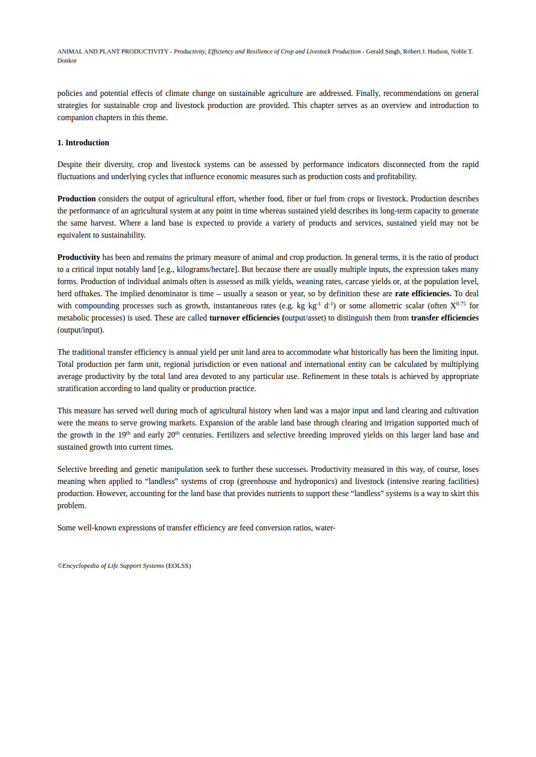ANIMAL AND PLANT PRODUCTIVITY - Productivity, Efficiency and Resilience of Crop and Livestock Production - Gerald Singh, Robert J. Hudson, Noble T. Donkor
policies and potential effects of climate change on sustainable agriculture are addressed. Finally, recommendations on general strategies for sustainable crop and livestock production are provided. This chapter serves as an overview and introduction to companion chapters in this theme.
1. Introduction
Despite their diversity, crop and livestock systems can be assessed by performance indicators disconnected from the rapid fluctuations and underlying cycles that influence economic measures such as production costs and profitability.
Production considers the output of agricultural effort, whether food, fiber or fuel from crops or livestock. Production describes the performance of an agricultural system at any point in time whereas sustained yield describes its long-term capacity to generate the same harvest. Where a land base is expected to provide a variety of products and services, sustained yield may not be equivalent to sustainability.
Productivity has been and remains the primary measure of animal and crop production. In general terms, it is the ratio of product to a critical input notably land [e.g., kilograms/hectare]. But because there are usually multiple inputs, the expression takes many forms. Production of individual animals often is assessed as milk yields, weaning rates, carcase yields or, at the population level, herd offtakes. The implied denominator is time – usually a season or year, so by definition these are rate efficiencies. To deal with compounding processes such as growth, instantaneous rates (e.g. kg kg-1 d-1) or some allometric scalar (often X0.75 for metabolic processes) is used. These are called turnover efficiencies (output/asset) to distinguish them from transfer efficiencies (output/input).
The traditional transfer efficiency is annual yield per unit land area to accommodate what historically has been the limiting input. Total production per farm unit, regional jurisdiction or even national and international entity can be calculated by multiplying average productivity by the total land area devoted to any particular use. Refinement in these totals is achieved by appropriate stratification according to land quality or production practice.
This measure has served well during much of agricultural history when land was a major input and land clearing and cultivation were the means to serve growing markets. Expansion of the arable land base through clearing and irrigation supported much of the growth in the 19th and early 20th centuries. Fertilizers and selective breeding improved yields on this larger land base and sustained growth into current times.
Selective breeding and genetic manipulation seek to further these successes. Productivity measured in this way, of course, loses meaning when applied to “landless” systems of crop (greenhouse and hydroponics) and livestock (intensive rearing facilities) production. However, accounting for the land base that provides nutrients to support these “landless” systems is a way to skirt this problem.
Some well-known expressions of transfer efficiency are feed conversion ratios, water-
©Encyclopedia of Life Support Systems (EOLSS)